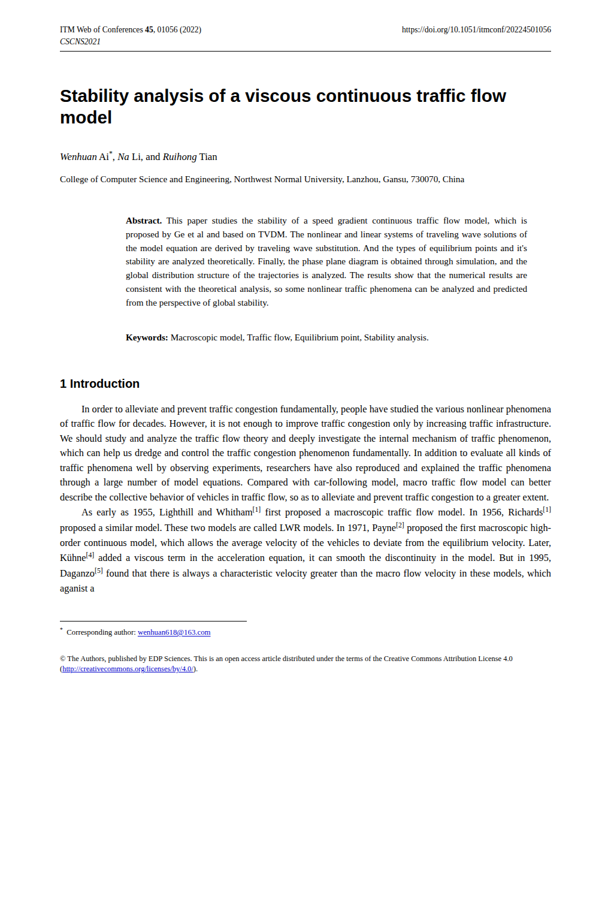ITM Web of Conferences 45, 01056 (2022)
CSCNS2021
https://doi.org/10.1051/itmconf/20224501056
Stability analysis of a viscous continuous traffic flow model
Wenhuan Ai*, Na Li, and Ruihong Tian
College of Computer Science and Engineering, Northwest Normal University, Lanzhou, Gansu, 730070, China
Abstract. This paper studies the stability of a speed gradient continuous traffic flow model, which is proposed by Ge et al and based on TVDM. The nonlinear and linear systems of traveling wave solutions of the model equation are derived by traveling wave substitution. And the types of equilibrium points and it's stability are analyzed theoretically. Finally, the phase plane diagram is obtained through simulation, and the global distribution structure of the trajectories is analyzed. The results show that the numerical results are consistent with the theoretical analysis, so some nonlinear traffic phenomena can be analyzed and predicted from the perspective of global stability.
Keywords: Macroscopic model, Traffic flow, Equilibrium point, Stability analysis.
1 Introduction
In order to alleviate and prevent traffic congestion fundamentally, people have studied the various nonlinear phenomena of traffic flow for decades. However, it is not enough to improve traffic congestion only by increasing traffic infrastructure. We should study and analyze the traffic flow theory and deeply investigate the internal mechanism of traffic phenomenon, which can help us dredge and control the traffic congestion phenomenon fundamentally. In addition to evaluate all kinds of traffic phenomena well by observing experiments, researchers have also reproduced and explained the traffic phenomena through a large number of model equations. Compared with car-following model, macro traffic flow model can better describe the collective behavior of vehicles in traffic flow, so as to alleviate and prevent traffic congestion to a greater extent.
As early as 1955, Lighthill and Whitham[1] first proposed a macroscopic traffic flow model. In 1956, Richards[1] proposed a similar model. These two models are called LWR models. In 1971, Payne[2] proposed the first macroscopic high-order continuous model, which allows the average velocity of the vehicles to deviate from the equilibrium velocity. Later, Kühne[4] added a viscous term in the acceleration equation, it can smooth the discontinuity in the model. But in 1995, Daganzo[5] found that there is always a characteristic velocity greater than the macro flow velocity in these models, which aganist a
* Corresponding author: wenhuan618@163.com
© The Authors, published by EDP Sciences. This is an open access article distributed under the terms of the Creative Commons Attribution License 4.0 (http://creativecommons.org/licenses/by/4.0/).